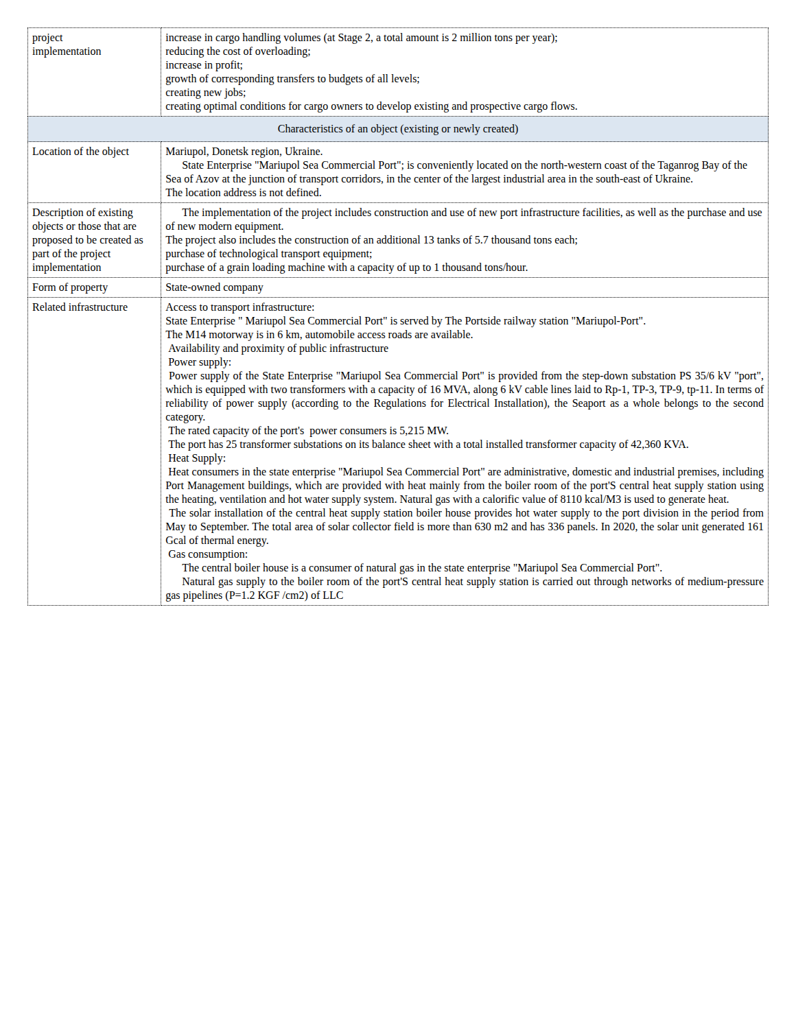| project implementation | increase in cargo handling volumes (at Stage 2, a total amount is 2 million tons per year); reducing the cost of overloading; increase in profit; growth of corresponding transfers to budgets of all levels; creating new jobs; creating optimal conditions for cargo owners to develop existing and prospective cargo flows. |
| Characteristics of an object (existing or newly created) |
| Location of the object | Mariupol, Donetsk region, Ukraine. State Enterprise "Mariupol Sea Commercial Port"; is conveniently located on the north-western coast of the Taganrog Bay of the Sea of Azov at the junction of transport corridors, in the center of the largest industrial area in the south-east of Ukraine. The location address is not defined. |
| Description of existing objects or those that are proposed to be created as part of the project implementation | The implementation of the project includes construction and use of new port infrastructure facilities, as well as the purchase and use of new modern equipment. The project also includes the construction of an additional 13 tanks of 5.7 thousand tons each; purchase of technological transport equipment; purchase of a grain loading machine with a capacity of up to 1 thousand tons/hour. |
| Form of property | State-owned company |
| Related infrastructure | Access to transport infrastructure: State Enterprise " Mariupol Sea Commercial Port" is served by The Portside railway station "Mariupol-Port". The M14 motorway is in 6 km, automobile access roads are available. Availability and proximity of public infrastructure Power supply: Power supply of the State Enterprise "Mariupol Sea Commercial Port" is provided from the step-down substation PS 35/6 kV "port", which is equipped with two transformers with a capacity of 16 MVA, along 6 kV cable lines laid to Rp-1, TP-3, TP-9, tp-11. In terms of reliability of power supply (according to the Regulations for Electrical Installation), the Seaport as a whole belongs to the second category. The rated capacity of the port's power consumers is 5,215 MW. The port has 25 transformer substations on its balance sheet with a total installed transformer capacity of 42,360 KVA. Heat Supply: Heat consumers in the state enterprise "Mariupol Sea Commercial Port" are administrative, domestic and industrial premises, including Port Management buildings, which are provided with heat mainly from the boiler room of the port'S central heat supply station using the heating, ventilation and hot water supply system. Natural gas with a calorific value of 8110 kcal/M3 is used to generate heat. The solar installation of the central heat supply station boiler house provides hot water supply to the port division in the period from May to September. The total area of solar collector field is more than 630 m2 and has 336 panels. In 2020, the solar unit generated 161 Gcal of thermal energy. Gas consumption: The central boiler house is a consumer of natural gas in the state enterprise "Mariupol Sea Commercial Port". Natural gas supply to the boiler room of the port'S central heat supply station is carried out through networks of medium-pressure gas pipelines (P=1.2 KGF /cm2) of LLC |